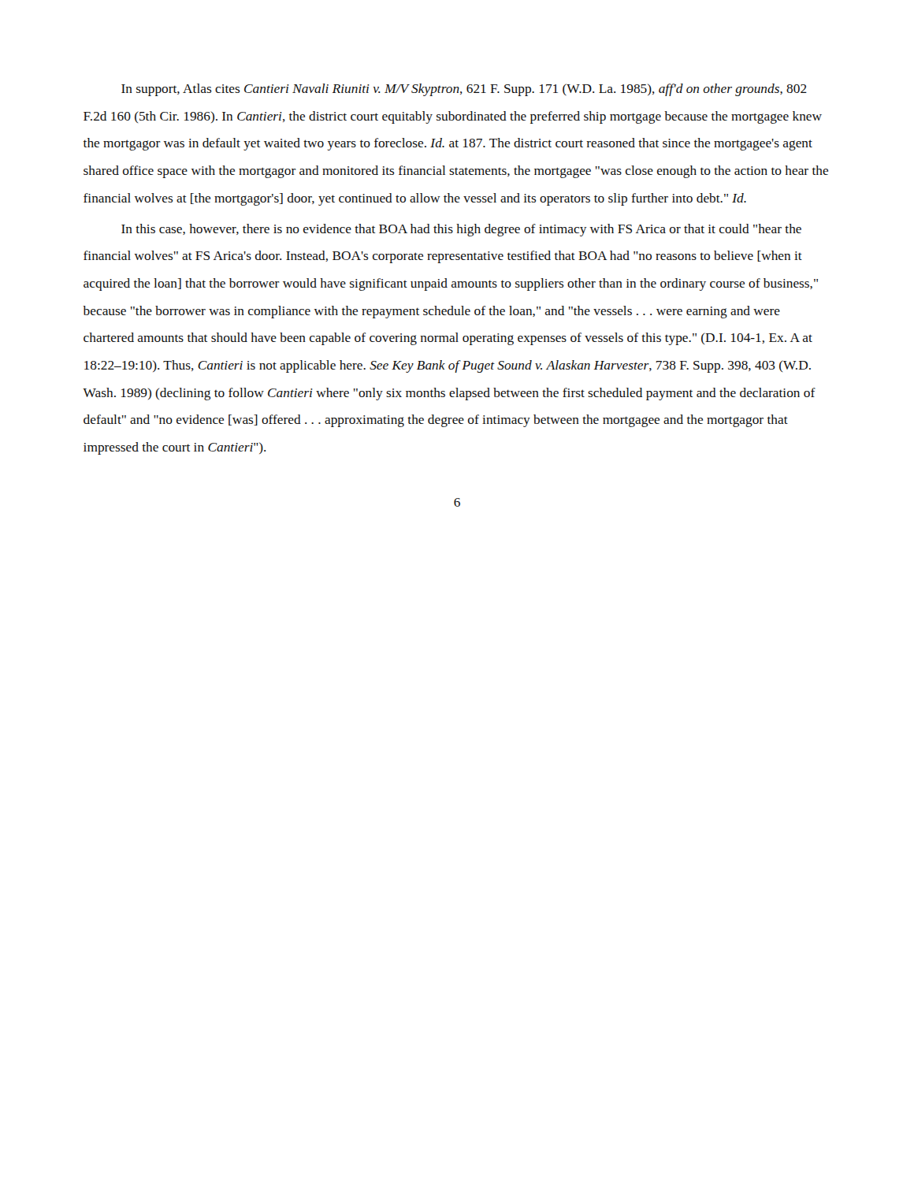In support, Atlas cites Cantieri Navali Riuniti v. M/V Skyptron, 621 F. Supp. 171 (W.D. La. 1985), aff'd on other grounds, 802 F.2d 160 (5th Cir. 1986). In Cantieri, the district court equitably subordinated the preferred ship mortgage because the mortgagee knew the mortgagor was in default yet waited two years to foreclose. Id. at 187. The district court reasoned that since the mortgagee's agent shared office space with the mortgagor and monitored its financial statements, the mortgagee "was close enough to the action to hear the financial wolves at [the mortgagor's] door, yet continued to allow the vessel and its operators to slip further into debt." Id.
In this case, however, there is no evidence that BOA had this high degree of intimacy with FS Arica or that it could "hear the financial wolves" at FS Arica's door. Instead, BOA's corporate representative testified that BOA had "no reasons to believe [when it acquired the loan] that the borrower would have significant unpaid amounts to suppliers other than in the ordinary course of business," because "the borrower was in compliance with the repayment schedule of the loan," and "the vessels . . . were earning and were chartered amounts that should have been capable of covering normal operating expenses of vessels of this type." (D.I. 104-1, Ex. A at 18:22–19:10). Thus, Cantieri is not applicable here. See Key Bank of Puget Sound v. Alaskan Harvester, 738 F. Supp. 398, 403 (W.D. Wash. 1989) (declining to follow Cantieri where "only six months elapsed between the first scheduled payment and the declaration of default" and "no evidence [was] offered . . . approximating the degree of intimacy between the mortgagee and the mortgagor that impressed the court in Cantieri").
6